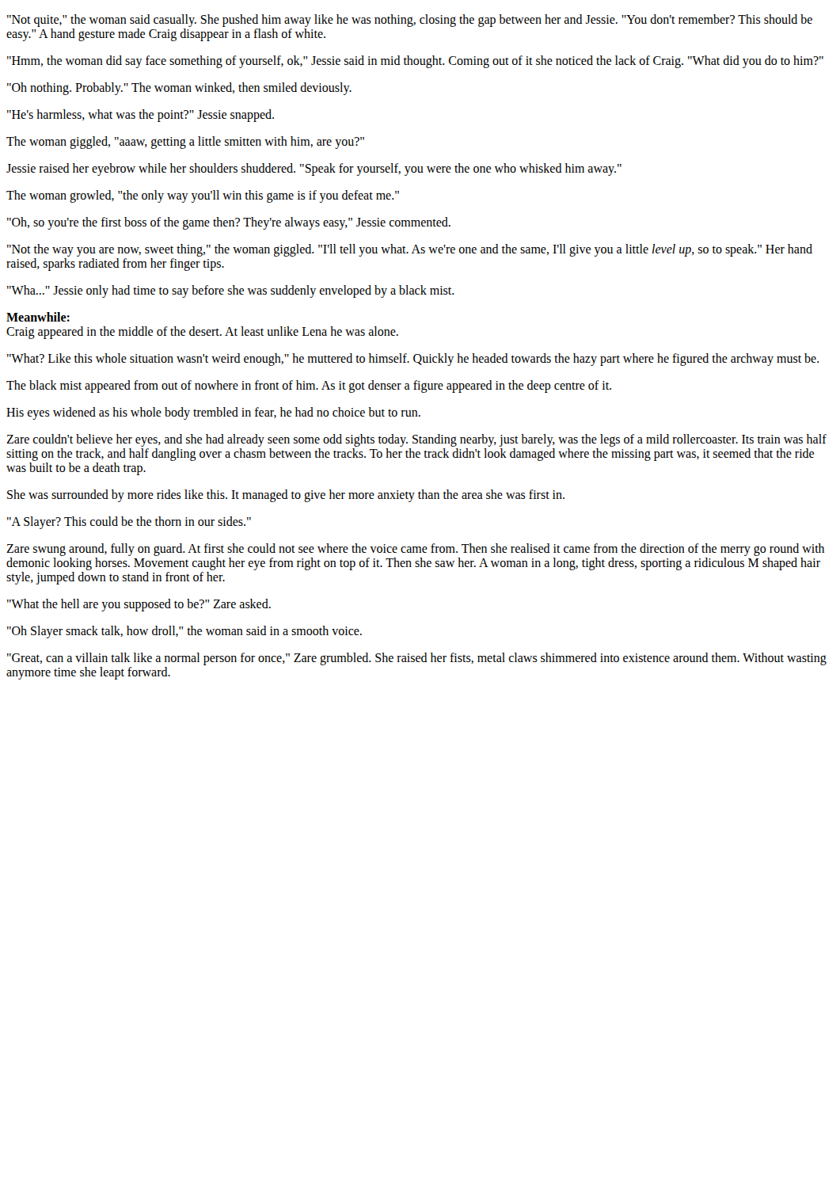"Not quite," the woman said casually. She pushed him away like he was nothing, closing the gap between her and Jessie. "You don't remember? This should be easy." A hand gesture made Craig disappear in a flash of white.
"Hmm, the woman did say face something of yourself, ok," Jessie said in mid thought. Coming out of it she noticed the lack of Craig. "What did you do to him?"
"Oh nothing. Probably." The woman winked, then smiled deviously.
"He's harmless, what was the point?" Jessie snapped.
The woman giggled, "aaaw, getting a little smitten with him, are you?"
Jessie raised her eyebrow while her shoulders shuddered. "Speak for yourself, you were the one who whisked him away."
The woman growled, "the only way you'll win this game is if you defeat me."
"Oh, so you're the first boss of the game then? They're always easy," Jessie commented.
"Not the way you are now, sweet thing," the woman giggled. "I'll tell you what. As we're one and the same, I'll give you a little level up, so to speak." Her hand raised, sparks radiated from her finger tips.
"Wha..." Jessie only had time to say before she was suddenly enveloped by a black mist.
Meanwhile:
Craig appeared in the middle of the desert. At least unlike Lena he was alone.
"What? Like this whole situation wasn't weird enough," he muttered to himself. Quickly he headed towards the hazy part where he figured the archway must be.
The black mist appeared from out of nowhere in front of him. As it got denser a figure appeared in the deep centre of it.
His eyes widened as his whole body trembled in fear, he had no choice but to run.
Zare couldn't believe her eyes, and she had already seen some odd sights today. Standing nearby, just barely, was the legs of a mild rollercoaster. Its train was half sitting on the track, and half dangling over a chasm between the tracks. To her the track didn't look damaged where the missing part was, it seemed that the ride was built to be a death trap.
She was surrounded by more rides like this. It managed to give her more anxiety than the area she was first in.
"A Slayer? This could be the thorn in our sides."
Zare swung around, fully on guard. At first she could not see where the voice came from. Then she realised it came from the direction of the merry go round with demonic looking horses. Movement caught her eye from right on top of it. Then she saw her. A woman in a long, tight dress, sporting a ridiculous M shaped hair style, jumped down to stand in front of her.
"What the hell are you supposed to be?" Zare asked.
"Oh Slayer smack talk, how droll," the woman said in a smooth voice.
"Great, can a villain talk like a normal person for once," Zare grumbled. She raised her fists, metal claws shimmered into existence around them. Without wasting anymore time she leapt forward.